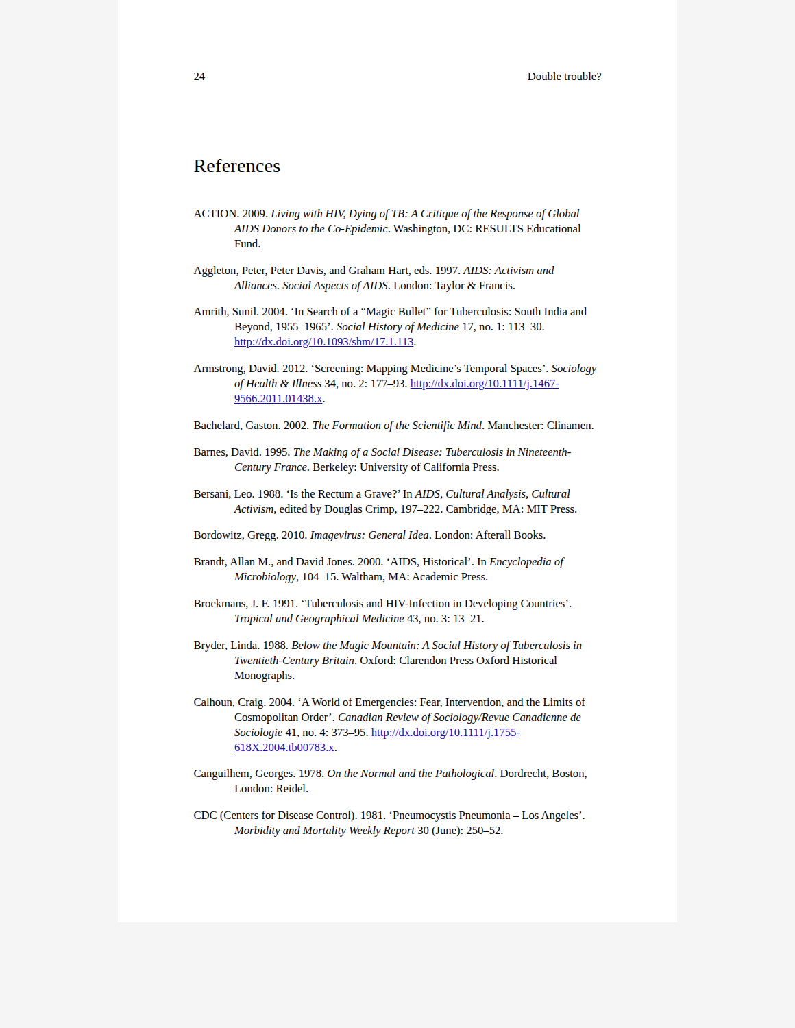24 Double trouble?
References
ACTION. 2009. Living with HIV, Dying of TB: A Critique of the Response of Global AIDS Donors to the Co-Epidemic. Washington, DC: RESULTS Educational Fund.
Aggleton, Peter, Peter Davis, and Graham Hart, eds. 1997. AIDS: Activism and Alliances. Social Aspects of AIDS. London: Taylor & Francis.
Amrith, Sunil. 2004. ‘In Search of a “Magic Bullet” for Tuberculosis: South India and Beyond, 1955–1965’. Social History of Medicine 17, no. 1: 113–30. http://dx.doi.org/10.1093/shm/17.1.113.
Armstrong, David. 2012. ‘Screening: Mapping Medicine’s Temporal Spaces’. Sociology of Health & Illness 34, no. 2: 177–93. http://dx.doi.org/10.1111/j.1467-9566.2011.01438.x.
Bachelard, Gaston. 2002. The Formation of the Scientific Mind. Manchester: Clinamen.
Barnes, David. 1995. The Making of a Social Disease: Tuberculosis in Nineteenth-Century France. Berkeley: University of California Press.
Bersani, Leo. 1988. ‘Is the Rectum a Grave?’ In AIDS, Cultural Analysis, Cultural Activism, edited by Douglas Crimp, 197–222. Cambridge, MA: MIT Press.
Bordowitz, Gregg. 2010. Imagevirus: General Idea. London: Afterall Books.
Brandt, Allan M., and David Jones. 2000. ‘AIDS, Historical’. In Encyclopedia of Microbiology, 104–15. Waltham, MA: Academic Press.
Broekmans, J. F. 1991. ‘Tuberculosis and HIV-Infection in Developing Countries’. Tropical and Geographical Medicine 43, no. 3: 13–21.
Bryder, Linda. 1988. Below the Magic Mountain: A Social History of Tuberculosis in Twentieth-Century Britain. Oxford: Clarendon Press Oxford Historical Monographs.
Calhoun, Craig. 2004. ‘A World of Emergencies: Fear, Intervention, and the Limits of Cosmopolitan Order’. Canadian Review of Sociology/Revue Canadienne de Sociologie 41, no. 4: 373–95. http://dx.doi.org/10.1111/j.1755-618X.2004.tb00783.x.
Canguilhem, Georges. 1978. On the Normal and the Pathological. Dordrecht, Boston, London: Reidel.
CDC (Centers for Disease Control). 1981. ‘Pneumocystis Pneumonia – Los Angeles’. Morbidity and Mortality Weekly Report 30 (June): 250–52.